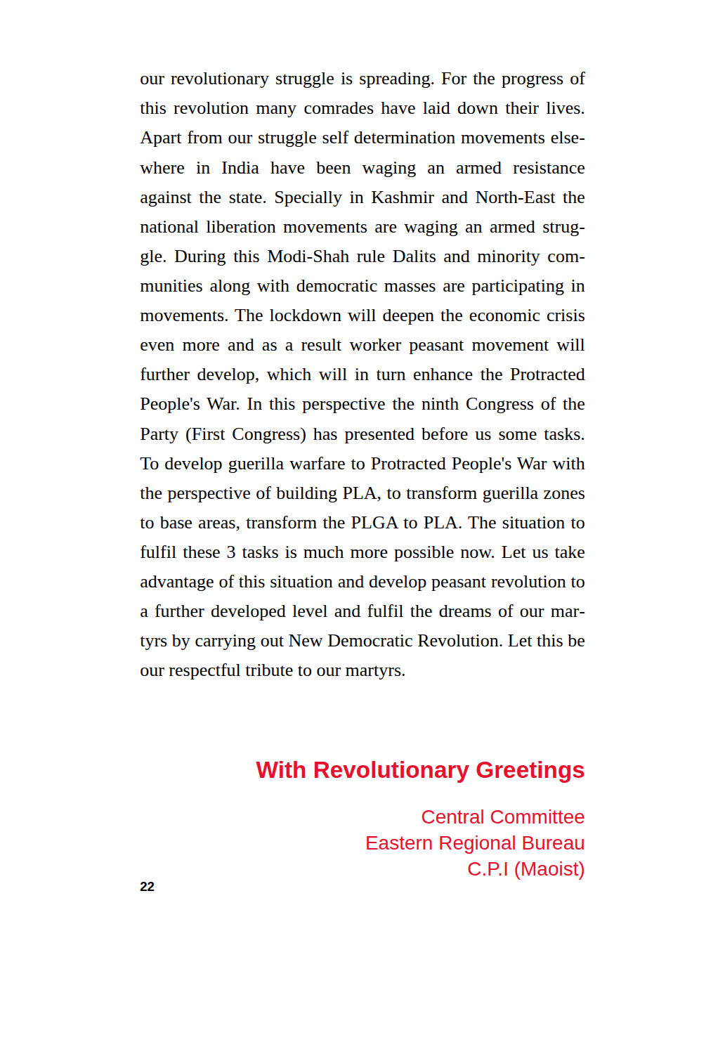our revolutionary struggle is spreading. For the progress of this revolution many comrades have laid down their lives. Apart from our struggle self determination movements elsewhere in India have been waging an armed resistance against the state. Specially in Kashmir and North-East the national liberation movements are waging an armed struggle. During this Modi-Shah rule Dalits and minority communities along with democratic masses are participating in movements. The lockdown will deepen the economic crisis even more and as a result worker peasant movement will further develop, which will in turn enhance the Protracted People's War. In this perspective the ninth Congress of the Party (First Congress) has presented before us some tasks. To develop guerilla warfare to Protracted People's War with the perspective of building PLA, to transform guerilla zones to base areas, transform the PLGA to PLA. The situation to fulfil these 3 tasks is much more possible now. Let us take advantage of this situation and develop peasant revolution to a further developed level and fulfil the dreams of our martyrs by carrying out New Democratic Revolution. Let this be our respectful tribute to our martyrs.
With Revolutionary Greetings
Central Committee
Eastern Regional Bureau
C.P.I (Maoist)
22